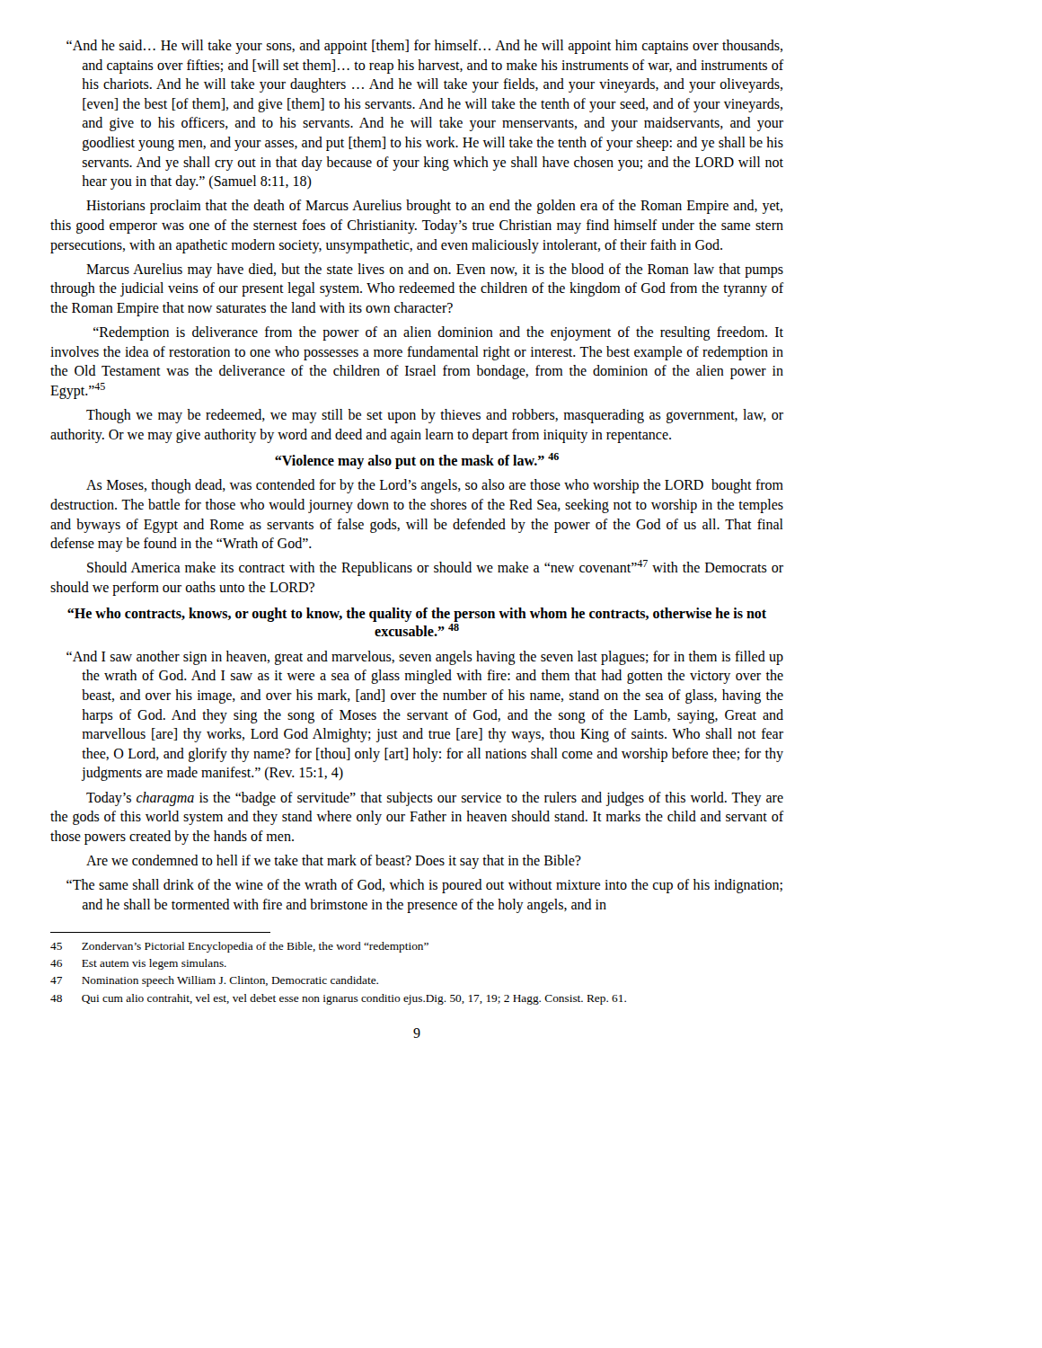“And he said… He will take your sons, and appoint [them] for himself… And he will appoint him captains over thousands, and captains over fifties; and [will set them]… to reap his harvest, and to make his instruments of war, and instruments of his chariots. And he will take your daughters … And he will take your fields, and your vineyards, and your oliveyards, [even] the best [of them], and give [them] to his servants. And he will take the tenth of your seed, and of your vineyards, and give to his officers, and to his servants. And he will take your menservants, and your maidservants, and your goodliest young men, and your asses, and put [them] to his work. He will take the tenth of your sheep: and ye shall be his servants. And ye shall cry out in that day because of your king which ye shall have chosen you; and the LORD will not hear you in that day.” (Samuel 8:11, 18)
Historians proclaim that the death of Marcus Aurelius brought to an end the golden era of the Roman Empire and, yet, this good emperor was one of the sternest foes of Christianity. Today’s true Christian may find himself under the same stern persecutions, with an apathetic modern society, unsympathetic, and even maliciously intolerant, of their faith in God.
Marcus Aurelius may have died, but the state lives on and on. Even now, it is the blood of the Roman law that pumps through the judicial veins of our present legal system. Who redeemed the children of the kingdom of God from the tyranny of the Roman Empire that now saturates the land with its own character?
“Redemption is deliverance from the power of an alien dominion and the enjoyment of the resulting freedom. It involves the idea of restoration to one who possesses a more fundamental right or interest. The best example of redemption in the Old Testament was the deliverance of the children of Israel from bondage, from the dominion of the alien power in Egypt.”45
Though we may be redeemed, we may still be set upon by thieves and robbers, masquerading as government, law, or authority. Or we may give authority by word and deed and again learn to depart from iniquity in repentance.
“Violence may also put on the mask of law.” 46
As Moses, though dead, was contended for by the Lord’s angels, so also are those who worship the LORD bought from destruction. The battle for those who would journey down to the shores of the Red Sea, seeking not to worship in the temples and byways of Egypt and Rome as servants of false gods, will be defended by the power of the God of us all. That final defense may be found in the “Wrath of God”.
Should America make its contract with the Republicans or should we make a “new covenant”47 with the Democrats or should we perform our oaths unto the LORD?
“He who contracts, knows, or ought to know, the quality of the person with whom he contracts, otherwise he is not excusable.” 48
“And I saw another sign in heaven, great and marvelous, seven angels having the seven last plagues; for in them is filled up the wrath of God. And I saw as it were a sea of glass mingled with fire: and them that had gotten the victory over the beast, and over his image, and over his mark, [and] over the number of his name, stand on the sea of glass, having the harps of God. And they sing the song of Moses the servant of God, and the song of the Lamb, saying, Great and marvellous [are] thy works, Lord God Almighty; just and true [are] thy ways, thou King of saints. Who shall not fear thee, O Lord, and glorify thy name? for [thou] only [art] holy: for all nations shall come and worship before thee; for thy judgments are made manifest.” (Rev. 15:1, 4)
Today’s charagma is the “badge of servitude” that subjects our service to the rulers and judges of this world. They are the gods of this world system and they stand where only our Father in heaven should stand. It marks the child and servant of those powers created by the hands of men.
Are we condemned to hell if we take that mark of beast? Does it say that in the Bible?
“The same shall drink of the wine of the wrath of God, which is poured out without mixture into the cup of his indignation; and he shall be tormented with fire and brimstone in the presence of the holy angels, and in
45 Zondervan’s Pictorial Encyclopedia of the Bible, the word “redemption”
46 Est autem vis legem simulans.
47 Nomination speech William J. Clinton, Democratic candidate.
48 Qui cum alio contrahit, vel est, vel debet esse non ignarus conditio ejus.Dig. 50, 17, 19; 2 Hagg. Consist. Rep. 61.
9